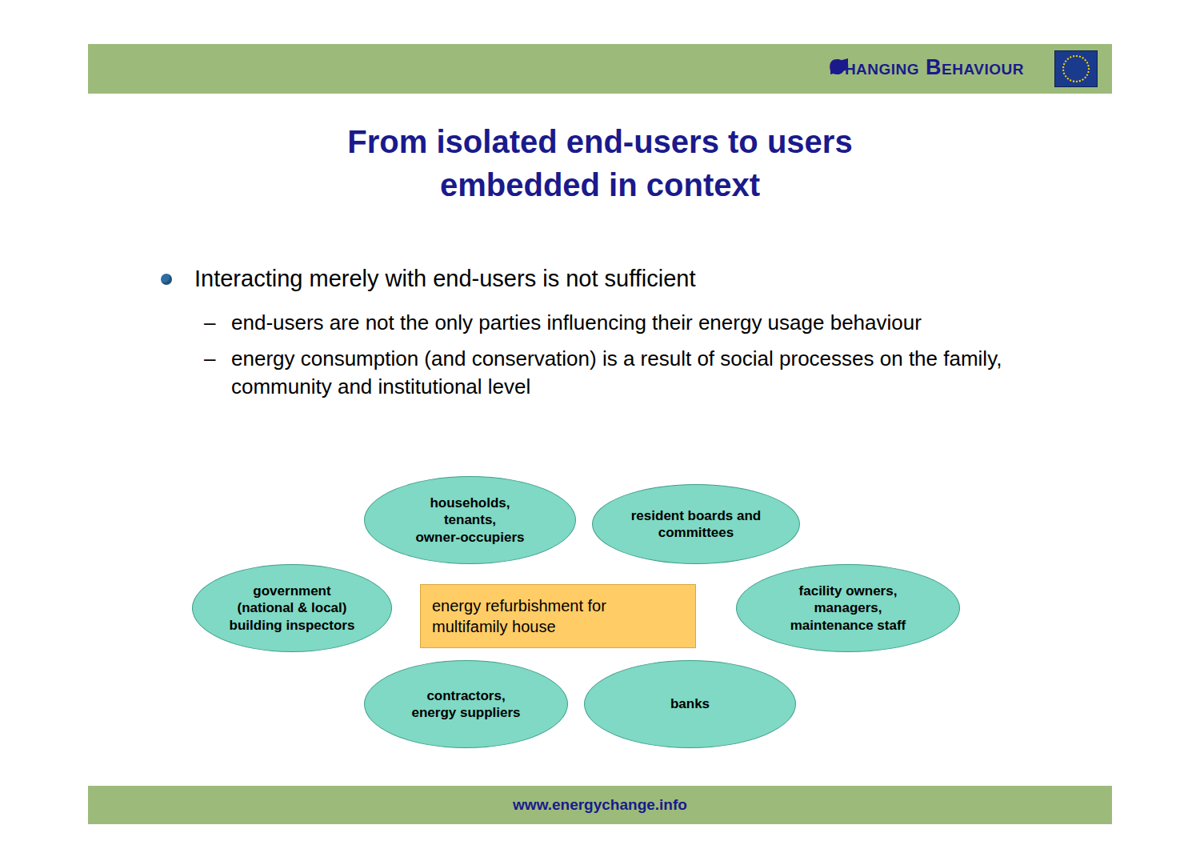Changing Behaviour
From isolated end-users to users
embedded in context
Interacting merely with end-users is not sufficient
end-users are not the only parties influencing their energy usage behaviour
energy consumption (and conservation) is a result of social processes on the family, community and institutional level
households,
tenants,
owner-occupiers
resident boards and
committees
facility owners,
managers,
maintenance staff
government
(national & local)
building inspectors
contractors,
energy suppliers
banks
energy refurbishment for multifamily house
www.energychange.info